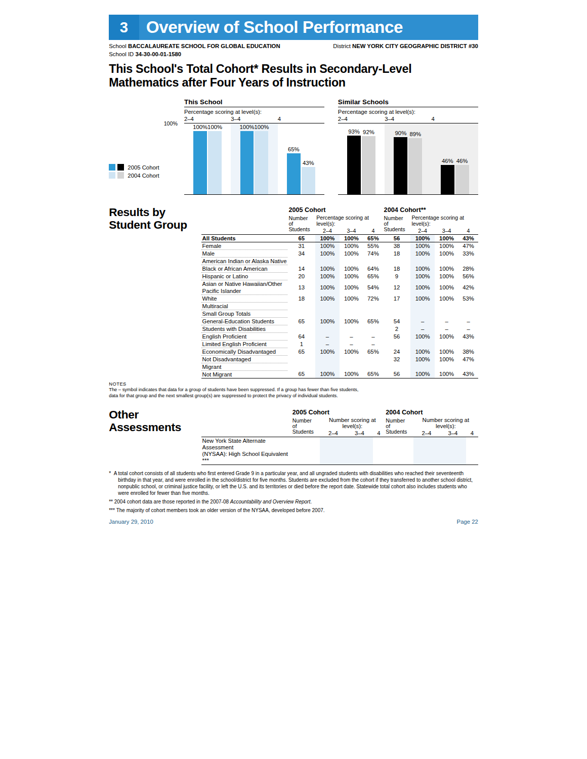3
Overview of School Performance
School BACCALAUREATE SCHOOL FOR GLOBAL EDUCATION
District NEW YORK CITY GEOGRAPHIC DISTRICT #30
School ID 34-30-00-01-1580
This School's Total Cohort* Results in Secondary-Level
Mathematics after Four Years of Instruction
2005 Cohort
2004 Cohort
This School
Percentage scoring at level(s):
2–4
3–4
4
100%
100%
100%
100%
100%
65%
43%
Similar Schools
Percentage scoring at level(s):
2–4
3–4
4
93%
92%
90%
89%
46%
46%
Results by
Student Group
| | 2005 Cohort | 2004 Cohort** |
| --- | --- | --- |
| | Number of Students | Percentage scoring at level(s): | Number of Students | Percentage scoring at level(s): |
| | 2–4 | 3–4 | 4 | 2–4 | 3–4 | 4 |
| All Students | 65 | 100% | 100% | 65% | 56 | 100% | 100% | 43% |
| Female | 31 | 100% | 100% | 55% | 38 | 100% | 100% | 47% |
| Male | 34 | 100% | 100% | 74% | 18 | 100% | 100% | 33% |
| American Indian or Alaska Native | | | | | | | | |
| Black or African American | 14 | 100% | 100% | 64% | 18 | 100% | 100% | 28% |
| Hispanic or Latino | 20 | 100% | 100% | 65% | 9 | 100% | 100% | 56% |
| Asian or Native Hawaiian/Other | 13 | 100% | 100% | 54% | 12 | 100% | 100% | 42% |
| Pacific Islander |
| White | 18 | 100% | 100% | 72% | 17 | 100% | 100% | 53% |
| Multiracial | | | | | | | | |
| Small Group Totals | | | | | | | | |
| General-Education Students | 65 | 100% | 100% | 65% | 54 | – | – | – |
| Students with Disabilities | | | | | 2 | – | – | – |
| English Proficient | 64 | – | – | – | 56 | 100% | 100% | 43% |
| Limited English Proficient | 1 | – | – | – | | | | |
| Economically Disadvantaged | 65 | 100% | 100% | 65% | 24 | 100% | 100% | 38% |
| Not Disadvantaged | | | | | 32 | 100% | 100% | 47% |
| Migrant | | | | | | | | |
| Not Migrant | 65 | 100% | 100% | 65% | 56 | 100% | 100% | 43% |
NOTES
The – symbol indicates that data for a group of students have been suppressed. If a group has fewer than five students,
data for that group and the next smallest group(s) are suppressed to protect the privacy of individual students.
Other
Assessments
| | 2005 Cohort | 2004 Cohort |
| --- | --- | --- |
| | Number of Students | Number scoring at level(s): | Number of Students | Number scoring at level(s): |
| | 2–4 | 3–4 | 4 | 2–4 | 3–4 | 4 |
| New York State Alternate Assessment (NYSAA): High School Equivalent *** | | | | | | | | |
* A total cohort consists of all students who first entered Grade 9 in a particular year, and all ungraded students with disabilities who reached their seventeenth birthday in that year, and were enrolled in the school/district for five months. Students are excluded from the cohort if they transferred to another school district, nonpublic school, or criminal justice facility, or left the U.S. and its territories or died before the report date. Statewide total cohort also includes students who were enrolled for fewer than five months.
** 2004 cohort data are those reported in the 2007-08 Accountability and Overview Report.
*** The majority of cohort members took an older version of the NYSAA, developed before 2007.
January 29, 2010
Page 22